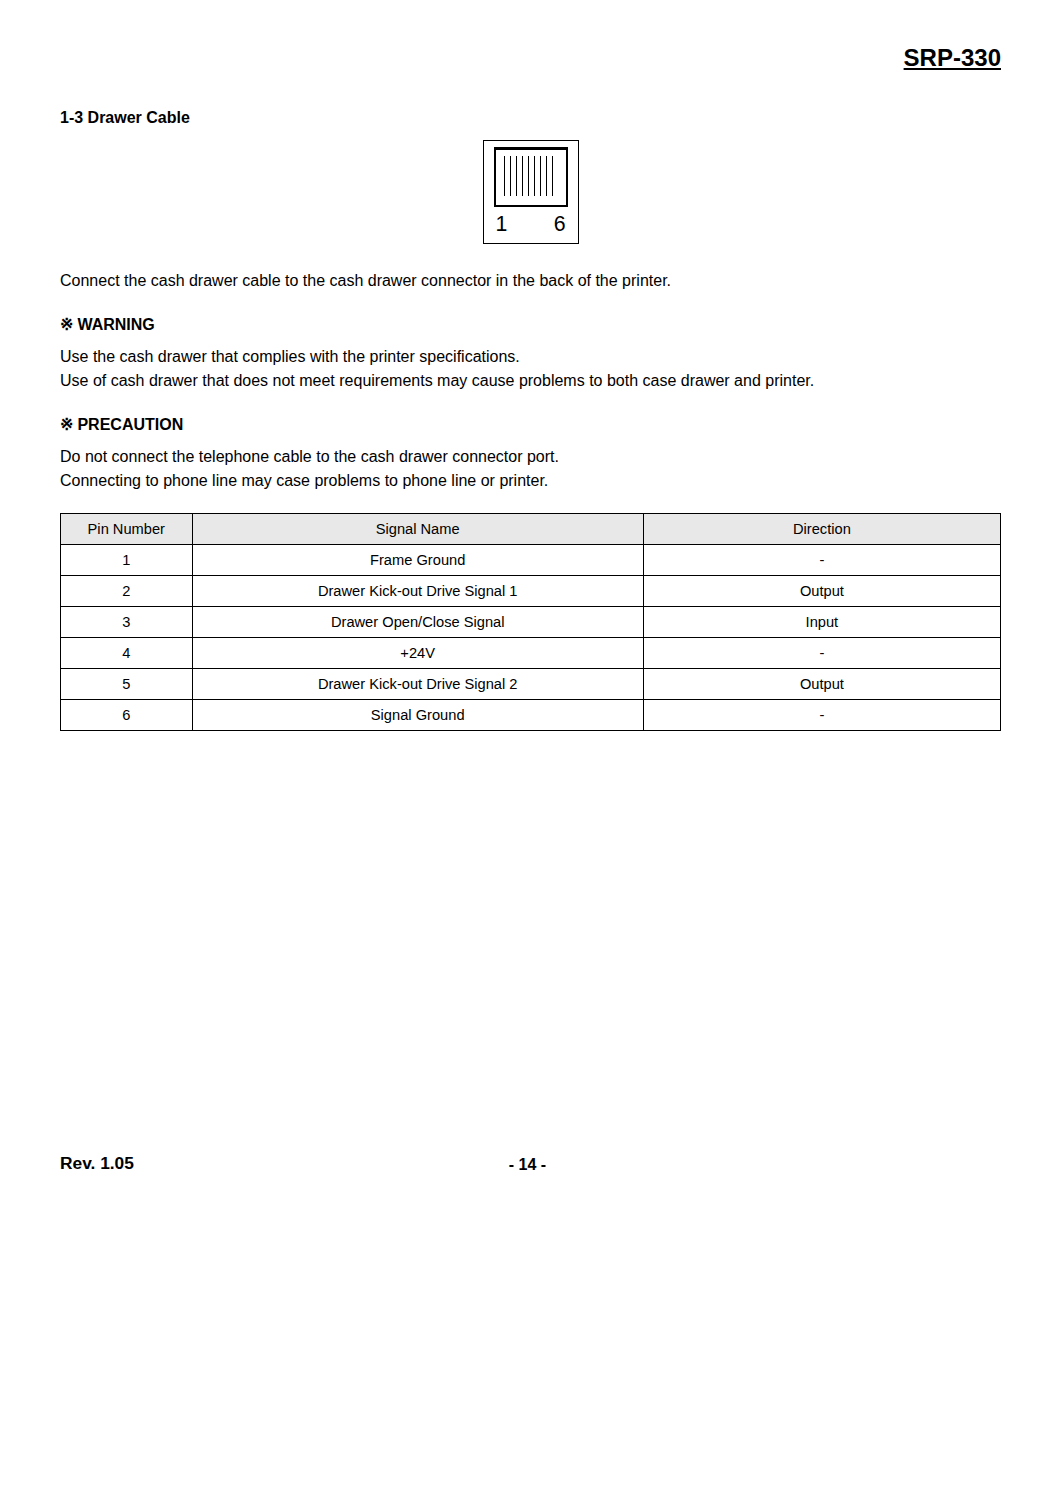SRP-330
1-3 Drawer Cable
16
Connect the cash drawer cable to the cash drawer connector in the back of the printer.
※ WARNING
Use the cash drawer that complies with the printer specifications.
Use of cash drawer that does not meet requirements may cause problems to both case drawer and printer.
※ PRECAUTION
Do not connect the telephone cable to the cash drawer connector port.
Connecting to phone line may case problems to phone line or printer.
| Pin Number | Signal Name | Direction |
| --- | --- | --- |
| 1 | Frame Ground | - |
| 2 | Drawer Kick-out Drive Signal 1 | Output |
| 3 | Drawer Open/Close Signal | Input |
| 4 | +24V | - |
| 5 | Drawer Kick-out Drive Signal 2 | Output |
| 6 | Signal Ground | - |
Rev. 1.05
- 14 -